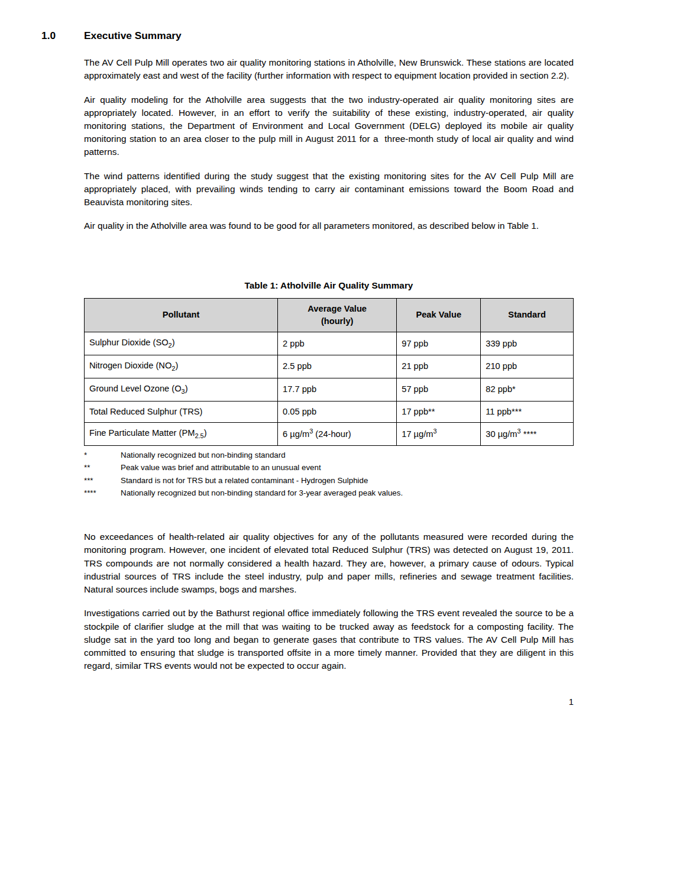1.0
Executive Summary
The AV Cell Pulp Mill operates two air quality monitoring stations in Atholville, New Brunswick. These stations are located approximately east and west of the facility (further information with respect to equipment location provided in section 2.2).
Air quality modeling for the Atholville area suggests that the two industry-operated air quality monitoring sites are appropriately located. However, in an effort to verify the suitability of these existing, industry-operated, air quality monitoring stations, the Department of Environment and Local Government (DELG) deployed its mobile air quality monitoring station to an area closer to the pulp mill in August 2011 for a three-month study of local air quality and wind patterns.
The wind patterns identified during the study suggest that the existing monitoring sites for the AV Cell Pulp Mill are appropriately placed, with prevailing winds tending to carry air contaminant emissions toward the Boom Road and Beauvista monitoring sites.
Air quality in the Atholville area was found to be good for all parameters monitored, as described below in Table 1.
Table 1: Atholville Air Quality Summary
| Pollutant | Average Value (hourly) | Peak Value | Standard |
| --- | --- | --- | --- |
| Sulphur Dioxide (SO 2 ) | 2 ppb | 97 ppb | 339 ppb |
| Nitrogen Dioxide (NO 2 ) | 2.5 ppb | 21 ppb | 210 ppb |
| Ground Level Ozone (O 3 ) | 17.7 ppb | 57 ppb | 82 ppb* |
| Total Reduced Sulphur (TRS) | 0.05 ppb | 17 ppb** | 11 ppb*** |
| Fine Particulate Matter (PM 2.5 ) | 6 µg/m 3 (24-hour) | 17 µg/m 3 | 30 µg/m 3 **** |
*Nationally recognized but non-binding standard
**Peak value was brief and attributable to an unusual event
***Standard is not for TRS but a related contaminant - Hydrogen Sulphide
****Nationally recognized but non-binding standard for 3-year averaged peak values.
No exceedances of health-related air quality objectives for any of the pollutants measured were recorded during the monitoring program. However, one incident of elevated total Reduced Sulphur (TRS) was detected on August 19, 2011. TRS compounds are not normally considered a health hazard. They are, however, a primary cause of odours. Typical industrial sources of TRS include the steel industry, pulp and paper mills, refineries and sewage treatment facilities. Natural sources include swamps, bogs and marshes.
Investigations carried out by the Bathurst regional office immediately following the TRS event revealed the source to be a stockpile of clarifier sludge at the mill that was waiting to be trucked away as feedstock for a composting facility. The sludge sat in the yard too long and began to generate gases that contribute to TRS values. The AV Cell Pulp Mill has committed to ensuring that sludge is transported offsite in a more timely manner. Provided that they are diligent in this regard, similar TRS events would not be expected to occur again.
1